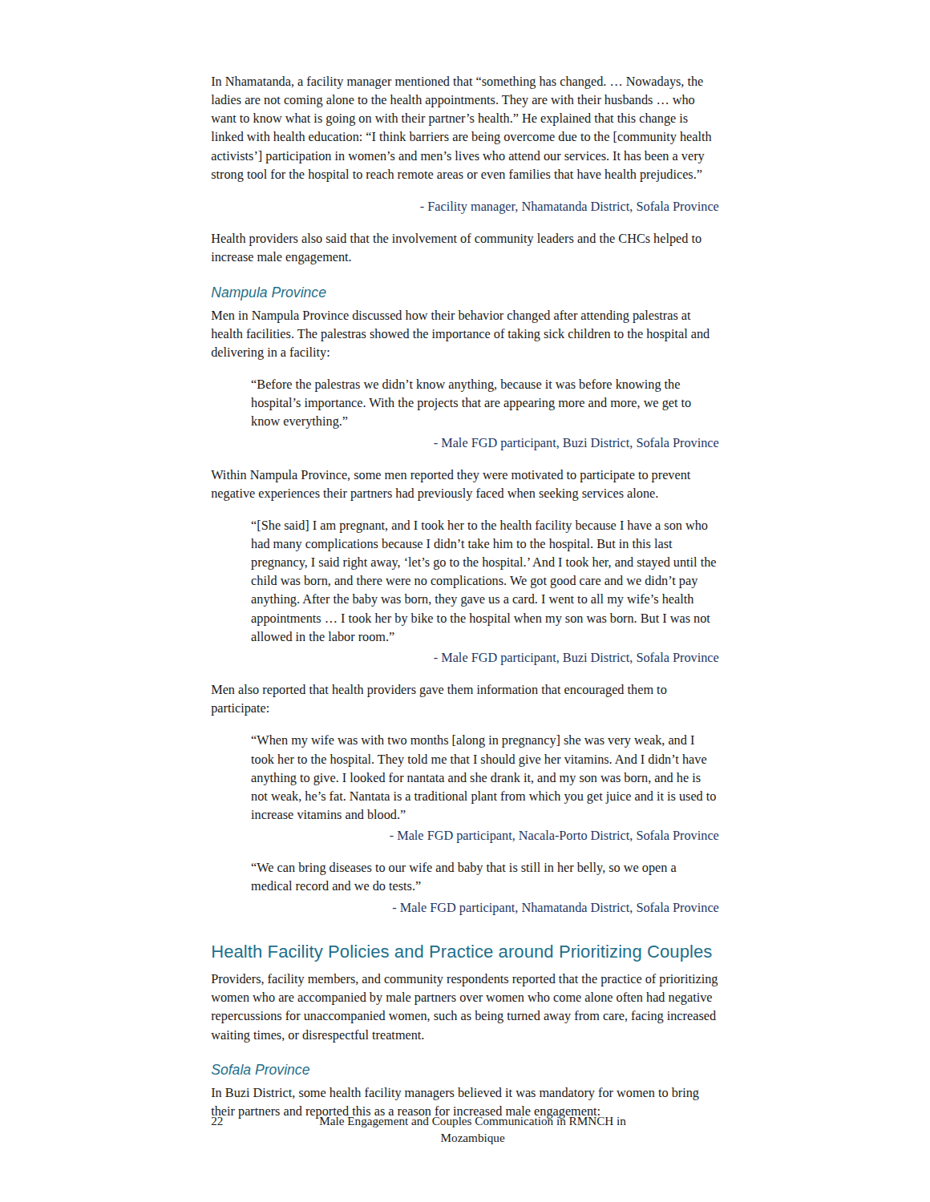In Nhamatanda, a facility manager mentioned that “something has changed. … Nowadays, the ladies are not coming alone to the health appointments. They are with their husbands … who want to know what is going on with their partner’s health.” He explained that this change is linked with health education: “I think barriers are being overcome due to the [community health activists’] participation in women’s and men’s lives who attend our services. It has been a very strong tool for the hospital to reach remote areas or even families that have health prejudices.”
- Facility manager, Nhamatanda District, Sofala Province
Health providers also said that the involvement of community leaders and the CHCs helped to increase male engagement.
Nampula Province
Men in Nampula Province discussed how their behavior changed after attending palestras at health facilities. The palestras showed the importance of taking sick children to the hospital and delivering in a facility:
“Before the palestras we didn’t know anything, because it was before knowing the hospital’s importance. With the projects that are appearing more and more, we get to know everything.”
- Male FGD participant, Buzi District, Sofala Province
Within Nampula Province, some men reported they were motivated to participate to prevent negative experiences their partners had previously faced when seeking services alone.
“[She said] I am pregnant, and I took her to the health facility because I have a son who had many complications because I didn’t take him to the hospital. But in this last pregnancy, I said right away, ‘let’s go to the hospital.’ And I took her, and stayed until the child was born, and there were no complications. We got good care and we didn’t pay anything. After the baby was born, they gave us a card. I went to all my wife’s health appointments … I took her by bike to the hospital when my son was born. But I was not allowed in the labor room.”
- Male FGD participant, Buzi District, Sofala Province
Men also reported that health providers gave them information that encouraged them to participate:
“When my wife was with two months [along in pregnancy] she was very weak, and I took her to the hospital. They told me that I should give her vitamins. And I didn’t have anything to give. I looked for nantata and she drank it, and my son was born, and he is not weak, he’s fat. Nantata is a traditional plant from which you get juice and it is used to increase vitamins and blood.”
- Male FGD participant, Nacala-Porto District, Sofala Province
“We can bring diseases to our wife and baby that is still in her belly, so we open a medical record and we do tests.”
- Male FGD participant, Nhamatanda District, Sofala Province
Health Facility Policies and Practice around Prioritizing Couples
Providers, facility members, and community respondents reported that the practice of prioritizing women who are accompanied by male partners over women who come alone often had negative repercussions for unaccompanied women, such as being turned away from care, facing increased waiting times, or disrespectful treatment.
Sofala Province
In Buzi District, some health facility managers believed it was mandatory for women to bring their partners and reported this as a reason for increased male engagement:
22
Male Engagement and Couples Communication in RMNCH in Mozambique